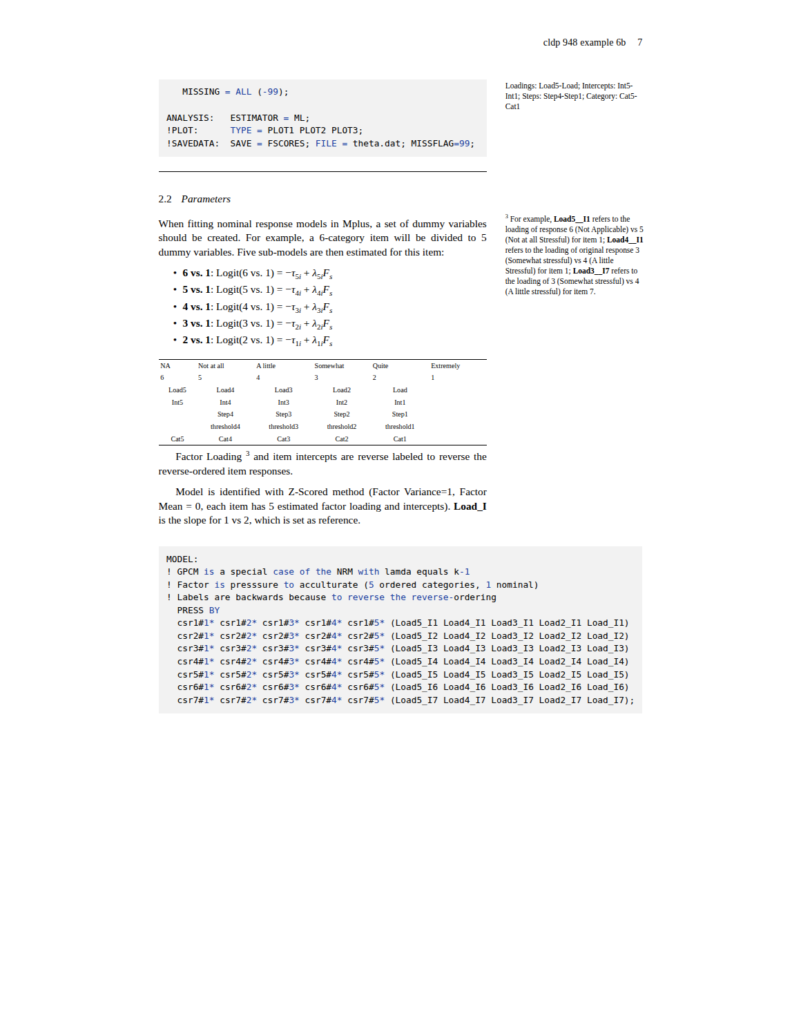cldp 948 example 6b7
   MISSING = ALL (-99);

ANALYSIS:   ESTIMATOR = ML;
!PLOT:      TYPE = PLOT1 PLOT2 PLOT3;
!SAVEDATA:  SAVE = FSCORES; FILE = theta.dat; MISSFLAG=99;
2.2 Parameters
When fitting nominal response models in Mplus, a set of dummy variables should be created. For example, a 6-category item will be divided to 5 dummy variables. Five sub-models are then estimated for this item:
6 vs. 1: Logit(6 vs. 1) = −τ 5i + λ 5i Fs
5 vs. 1: Logit(5 vs. 1) = −τ 4i + λ 4i Fs
4 vs. 1: Logit(4 vs. 1) = −τ 3i + λ 3i Fs
3 vs. 1: Logit(3 vs. 1) = −τ 2i + λ 2i Fs
2 vs. 1: Logit(2 vs. 1) = −τ 1i + λ 1i Fs
| NA | Not at all | A little | Somewhat | Quite | Extremely |
| 6 | 5 | 4 | 3 | 2 | 1 |
| Load5 | Load4 | Load3 | Load2 | Load | |
| Int5 | Int4 | Int3 | Int2 | Int1 | |
| | Step4 | Step3 | Step2 | Step1 | |
| | threshold4 | threshold3 | threshold2 | threshold1 | |
| Cat5 | Cat4 | Cat3 | Cat2 | Cat1 | |
Factor Loading 3 and item intercepts are reverse labeled to reverse the reverse-ordered item responses.
Model is identified with Z-Scored method (Factor Variance=1, Factor Mean = 0, each item has 5 estimated factor loading and intercepts). Load_I is the slope for 1 vs 2, which is set as reference.
Loadings: Load5-Load; Intercepts: Int5-Int1; Steps: Step4-Step1; Category: Cat5-Cat1
3 For example, Load5__I1 refers to the loading of response 6 (Not Applicable) vs 5 (Not at all Stressful) for item 1; Load4__I1 refers to the loading of original response 3 (Somewhat stressful) vs 4 (A little Stressful) for item 1; Load3__I7 refers to the loading of 3 (Somewhat stressful) vs 4 (A little stressful) for item 7.
MODEL:
! GPCM is a special case of the NRM with lamda equals k-1
! Factor is presssure to acculturate (5 ordered categories, 1 nominal)
! Labels are backwards because to reverse the reverse-ordering
  PRESS BY
  csr1#1* csr1#2* csr1#3* csr1#4* csr1#5* (Load5_I1 Load4_I1 Load3_I1 Load2_I1 Load_I1)
  csr2#1* csr2#2* csr2#3* csr2#4* csr2#5* (Load5_I2 Load4_I2 Load3_I2 Load2_I2 Load_I2)
  csr3#1* csr3#2* csr3#3* csr3#4* csr3#5* (Load5_I3 Load4_I3 Load3_I3 Load2_I3 Load_I3)
  csr4#1* csr4#2* csr4#3* csr4#4* csr4#5* (Load5_I4 Load4_I4 Load3_I4 Load2_I4 Load_I4)
  csr5#1* csr5#2* csr5#3* csr5#4* csr5#5* (Load5_I5 Load4_I5 Load3_I5 Load2_I5 Load_I5)
  csr6#1* csr6#2* csr6#3* csr6#4* csr6#5* (Load5_I6 Load4_I6 Load3_I6 Load2_I6 Load_I6)
  csr7#1* csr7#2* csr7#3* csr7#4* csr7#5* (Load5_I7 Load4_I7 Load3_I7 Load2_I7 Load_I7);